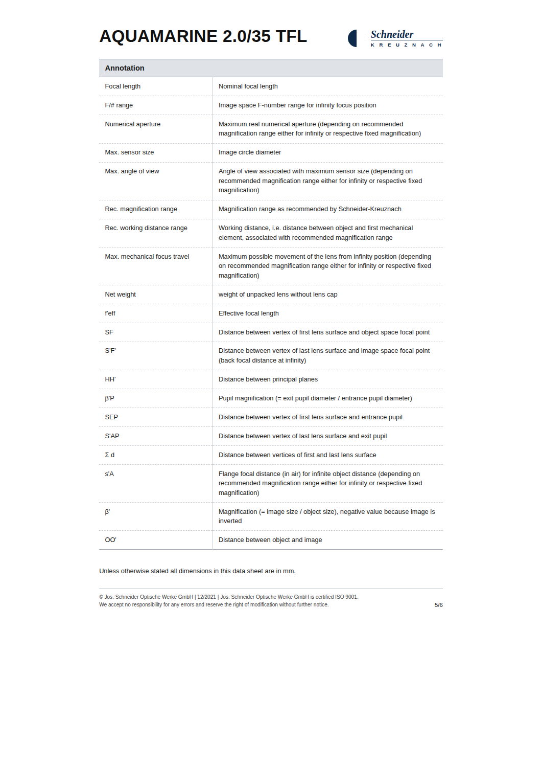AQUAMARINE 2.0/35 TFL
Schneider K R E U Z N A C H
Annotation
| Focal length | Nominal focal length |
| F/# range | Image space F-number range for infinity focus position |
| Numerical aperture | Maximum real numerical aperture (depending on recommended magnification range either for infinity or respective fixed magnification) |
| Max. sensor size | Image circle diameter |
| Max. angle of view | Angle of view associated with maximum sensor size (depending on recommended magnification range either for infinity or respective fixed magnification) |
| Rec. magnification range | Magnification range as recommended by Schneider-Kreuznach |
| Rec. working distance range | Working distance, i.e. distance between object and first mechanical element, associated with recommended magnification range |
| Max. mechanical focus travel | Maximum possible movement of the lens from infinity position (depending on recommended magnification range either for infinity or respective fixed magnification) |
| Net weight | weight of unpacked lens without lens cap |
| f'eff | Effective focal length |
| SF | Distance between vertex of first lens surface and object space focal point |
| S'F' | Distance between vertex of last lens surface and image space focal point (back focal distance at infinity) |
| HH' | Distance between principal planes |
| β'P | Pupil magnification (= exit pupil diameter / entrance pupil diameter) |
| SEP | Distance between vertex of first lens surface and entrance pupil |
| S'AP | Distance between vertex of last lens surface and exit pupil |
| Σ d | Distance between vertices of first and last lens surface |
| s'A | Flange focal distance (in air) for infinite object distance (depending on recommended magnification range either for infinity or respective fixed magnification) |
| β' | Magnification (= image size / object size), negative value because image is inverted |
| OO' | Distance between object and image |
Unless otherwise stated all dimensions in this data sheet are in mm.
© Jos. Schneider Optische Werke GmbH | 12/2021 | Jos. Schneider Optische Werke GmbH is certified ISO 9001.
We accept no responsibility for any errors and reserve the right of modification without further notice.
5/6